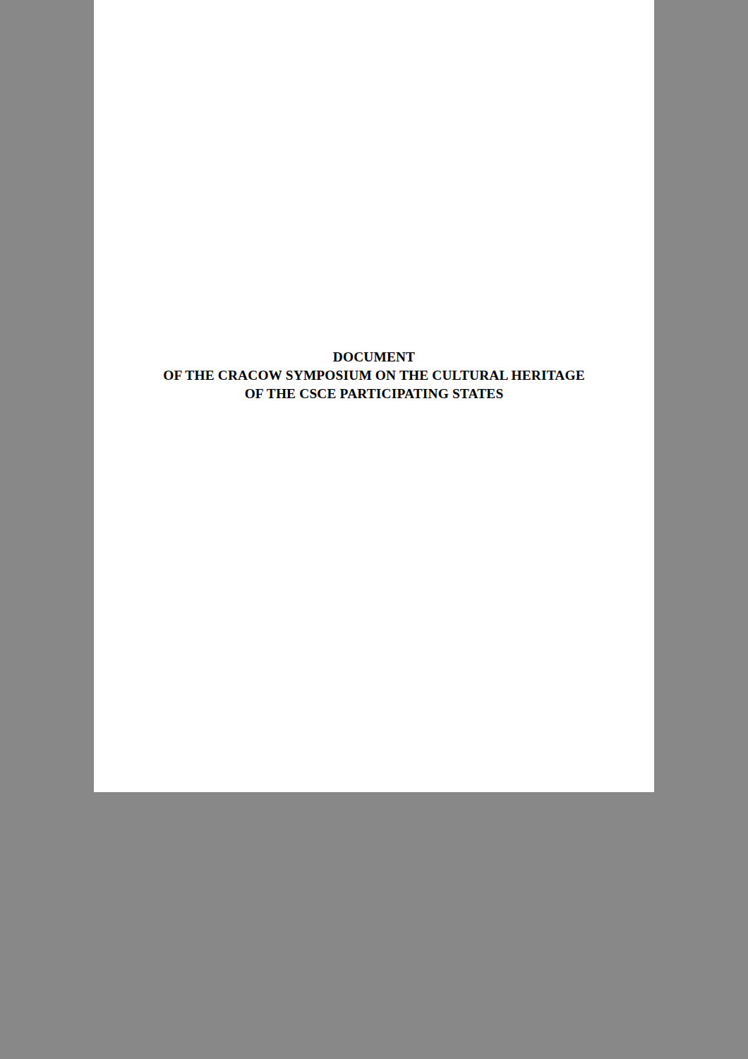DOCUMENT
OF THE CRACOW SYMPOSIUM ON THE CULTURAL HERITAGE
OF THE CSCE PARTICIPATING STATES